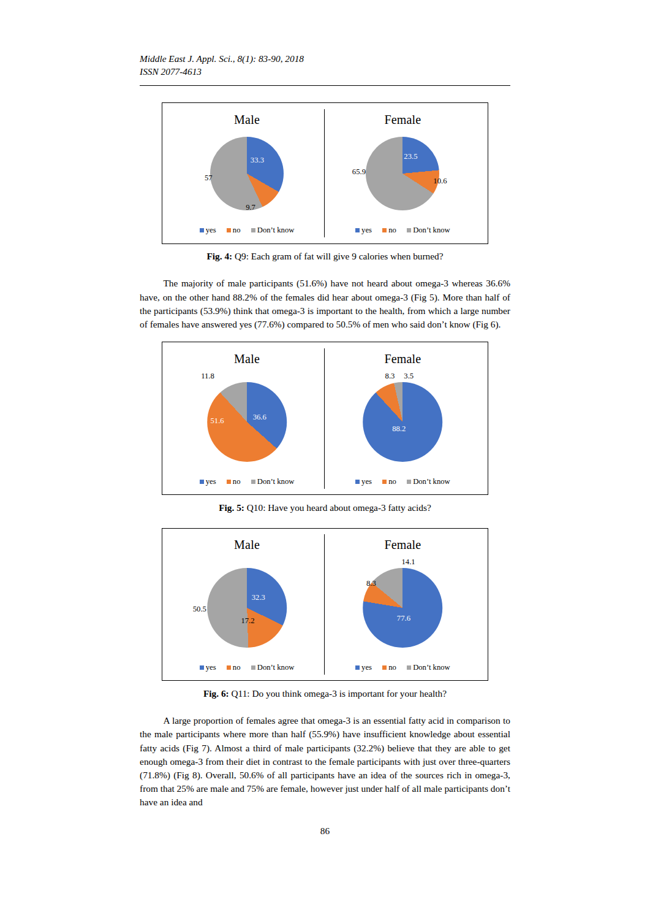Middle East J. Appl. Sci., 8(1): 83-90, 2018
ISSN 2077-4613
Male
33.3
9.7
57
yes no Don’t know
Female
23.5
10.6
65.9
yes no Don’t know
Fig. 4: Q9: Each gram of fat will give 9 calories when burned?
The majority of male participants (51.6%) have not heard about omega-3 whereas 36.6% have, on the other hand 88.2% of the females did hear about omega-3 (Fig 5). More than half of the participants (53.9%) think that omega-3 is important to the health, from which a large number of females have answered yes (77.6%) compared to 50.5% of men who said don’t know (Fig 6).
Male
11.8
36.6
51.6
yes no Don’t know
Female
8.3
3.5
88.2
yes no Don’t know
Fig. 5: Q10: Have you heard about omega-3 fatty acids?
Male
32.3
17.2
50.5
yes no Don’t know
Female
14.1
8.3
77.6
yes no Don’t know
Fig. 6: Q11: Do you think omega-3 is important for your health?
A large proportion of females agree that omega-3 is an essential fatty acid in comparison to the male participants where more than half (55.9%) have insufficient knowledge about essential fatty acids (Fig 7). Almost a third of male participants (32.2%) believe that they are able to get enough omega-3 from their diet in contrast to the female participants with just over three-quarters (71.8%) (Fig 8). Overall, 50.6% of all participants have an idea of the sources rich in omega-3, from that 25% are male and 75% are female, however just under half of all male participants don’t have an idea and
86